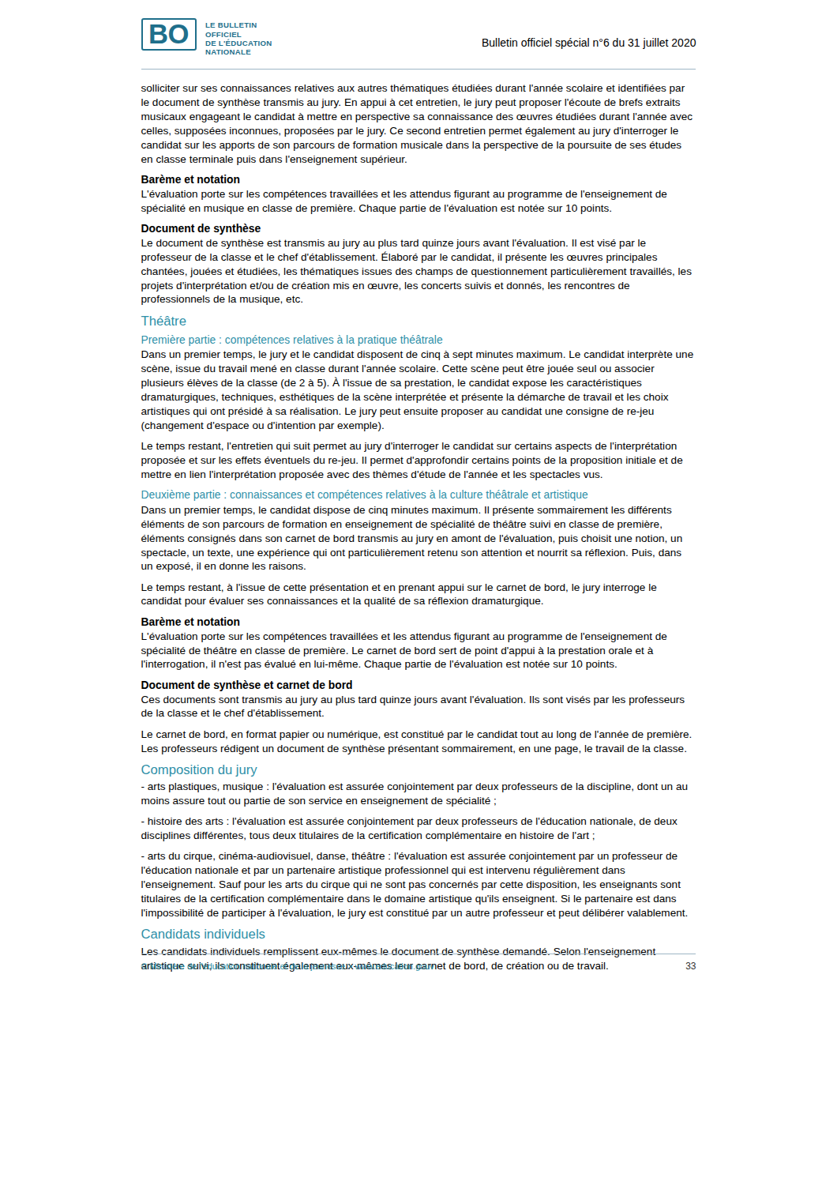BO
Le bulletin
officiel
de l'éducation
nationale
Bulletin officiel spécial n°6 du 31 juillet 2020
solliciter sur ses connaissances relatives aux autres thématiques étudiées durant l'année scolaire et identifiées par le document de synthèse transmis au jury. En appui à cet entretien, le jury peut proposer l'écoute de brefs extraits musicaux engageant le candidat à mettre en perspective sa connaissance des œuvres étudiées durant l'année avec celles, supposées inconnues, proposées par le jury. Ce second entretien permet également au jury d'interroger le candidat sur les apports de son parcours de formation musicale dans la perspective de la poursuite de ses études en classe terminale puis dans l'enseignement supérieur.
Barème et notation
L'évaluation porte sur les compétences travaillées et les attendus figurant au programme de l'enseignement de spécialité en musique en classe de première. Chaque partie de l'évaluation est notée sur 10 points.
Document de synthèse
Le document de synthèse est transmis au jury au plus tard quinze jours avant l'évaluation. Il est visé par le professeur de la classe et le chef d'établissement. Élaboré par le candidat, il présente les œuvres principales chantées, jouées et étudiées, les thématiques issues des champs de questionnement particulièrement travaillés, les projets d'interprétation et/ou de création mis en œuvre, les concerts suivis et donnés, les rencontres de professionnels de la musique, etc.
Théâtre
Première partie : compétences relatives à la pratique théâtrale
Dans un premier temps, le jury et le candidat disposent de cinq à sept minutes maximum. Le candidat interprète une scène, issue du travail mené en classe durant l'année scolaire. Cette scène peut être jouée seul ou associer plusieurs élèves de la classe (de 2 à 5). À l'issue de sa prestation, le candidat expose les caractéristiques dramaturgiques, techniques, esthétiques de la scène interprétée et présente la démarche de travail et les choix artistiques qui ont présidé à sa réalisation. Le jury peut ensuite proposer au candidat une consigne de re-jeu (changement d'espace ou d'intention par exemple).
Le temps restant, l'entretien qui suit permet au jury d'interroger le candidat sur certains aspects de l'interprétation proposée et sur les effets éventuels du re-jeu. Il permet d'approfondir certains points de la proposition initiale et de mettre en lien l'interprétation proposée avec des thèmes d'étude de l'année et les spectacles vus.
Deuxième partie : connaissances et compétences relatives à la culture théâtrale et artistique
Dans un premier temps, le candidat dispose de cinq minutes maximum. Il présente sommairement les différents éléments de son parcours de formation en enseignement de spécialité de théâtre suivi en classe de première, éléments consignés dans son carnet de bord transmis au jury en amont de l'évaluation, puis choisit une notion, un spectacle, un texte, une expérience qui ont particulièrement retenu son attention et nourrit sa réflexion. Puis, dans un exposé, il en donne les raisons.
Le temps restant, à l'issue de cette présentation et en prenant appui sur le carnet de bord, le jury interroge le candidat pour évaluer ses connaissances et la qualité de sa réflexion dramaturgique.
Barème et notation
L'évaluation porte sur les compétences travaillées et les attendus figurant au programme de l'enseignement de spécialité de théâtre en classe de première. Le carnet de bord sert de point d'appui à la prestation orale et à l'interrogation, il n'est pas évalué en lui-même. Chaque partie de l'évaluation est notée sur 10 points.
Document de synthèse et carnet de bord
Ces documents sont transmis au jury au plus tard quinze jours avant l'évaluation. Ils sont visés par les professeurs de la classe et le chef d'établissement.
Le carnet de bord, en format papier ou numérique, est constitué par le candidat tout au long de l'année de première. Les professeurs rédigent un document de synthèse présentant sommairement, en une page, le travail de la classe.
Composition du jury
- arts plastiques, musique : l'évaluation est assurée conjointement par deux professeurs de la discipline, dont un au moins assure tout ou partie de son service en enseignement de spécialité ;
- histoire des arts : l'évaluation est assurée conjointement par deux professeurs de l'éducation nationale, de deux disciplines différentes, tous deux titulaires de la certification complémentaire en histoire de l'art ;
- arts du cirque, cinéma-audiovisuel, danse, théâtre : l'évaluation est assurée conjointement par un professeur de l'éducation nationale et par un partenaire artistique professionnel qui est intervenu régulièrement dans l'enseignement. Sauf pour les arts du cirque qui ne sont pas concernés par cette disposition, les enseignants sont titulaires de la certification complémentaire dans le domaine artistique qu'ils enseignent. Si le partenaire est dans l'impossibilité de participer à l'évaluation, le jury est constitué par un autre professeur et peut délibérer valablement.
Candidats individuels
Les candidats individuels remplissent eux-mêmes le document de synthèse demandé. Selon l'enseignement artistique suivi, ils constituent également eux-mêmes leur carnet de bord, de création ou de travail.
© Ministère de l'éducation nationale et de la jeunesse > www.education.gouv
33